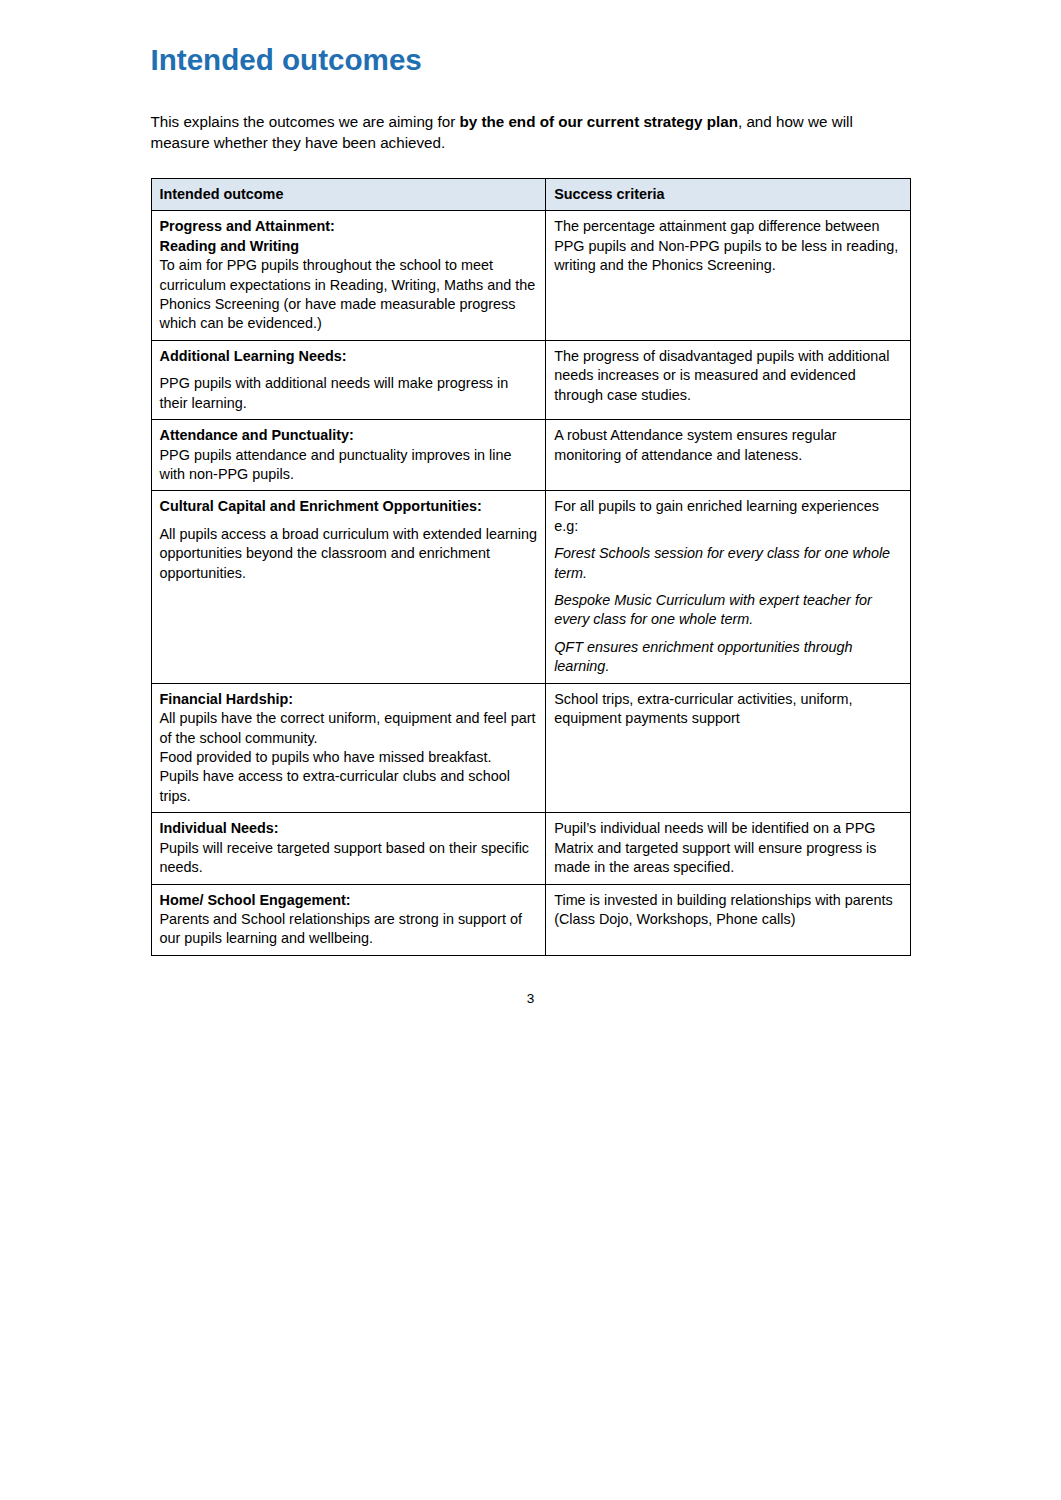Intended outcomes
This explains the outcomes we are aiming for by the end of our current strategy plan, and how we will measure whether they have been achieved.
| Intended outcome | Success criteria |
| --- | --- |
| Progress and Attainment: Reading and Writing To aim for PPG pupils throughout the school to meet curriculum expectations in Reading, Writing, Maths and the Phonics Screening (or have made measurable progress which can be evidenced.) | The percentage attainment gap difference between PPG pupils and Non-PPG pupils to be less in reading, writing and the Phonics Screening. |
| Additional Learning Needs: PPG pupils with additional needs will make progress in their learning. | The progress of disadvantaged pupils with additional needs increases or is measured and evidenced through case studies. |
| Attendance and Punctuality: PPG pupils attendance and punctuality improves in line with non-PPG pupils. | A robust Attendance system ensures regular monitoring of attendance and lateness. |
| Cultural Capital and Enrichment Opportunities: All pupils access a broad curriculum with extended learning opportunities beyond the classroom and enrichment opportunities. | For all pupils to gain enriched learning experiences e.g: Forest Schools session for every class for one whole term. Bespoke Music Curriculum with expert teacher for every class for one whole term. QFT ensures enrichment opportunities through learning. |
| Financial Hardship: All pupils have the correct uniform, equipment and feel part of the school community. Food provided to pupils who have missed breakfast. Pupils have access to extra-curricular clubs and school trips. | School trips, extra-curricular activities, uniform, equipment payments support |
| Individual Needs: Pupils will receive targeted support based on their specific needs. | Pupil’s individual needs will be identified on a PPG Matrix and targeted support will ensure progress is made in the areas specified. |
| Home/ School Engagement: Parents and School relationships are strong in support of our pupils learning and wellbeing. | Time is invested in building relationships with parents (Class Dojo, Workshops, Phone calls) |
3